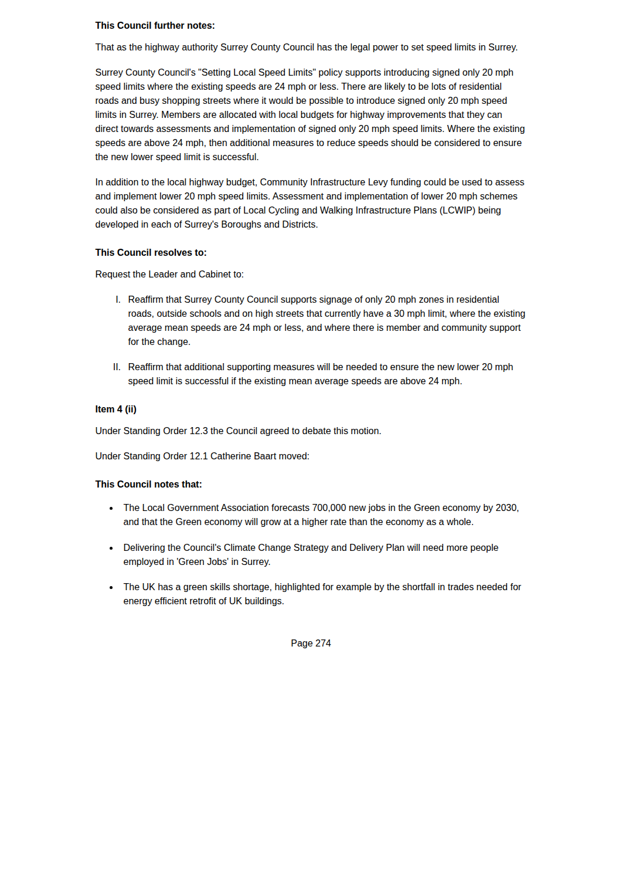This Council further notes:
That as the highway authority Surrey County Council has the legal power to set speed limits in Surrey.
Surrey County Council's "Setting Local Speed Limits" policy supports introducing signed only 20 mph speed limits where the existing speeds are 24 mph or less. There are likely to be lots of residential roads and busy shopping streets where it would be possible to introduce signed only 20 mph speed limits in Surrey. Members are allocated with local budgets for highway improvements that they can direct towards assessments and implementation of signed only 20 mph speed limits. Where the existing speeds are above 24 mph, then additional measures to reduce speeds should be considered to ensure the new lower speed limit is successful.
In addition to the local highway budget, Community Infrastructure Levy funding could be used to assess and implement lower 20 mph speed limits. Assessment and implementation of lower 20 mph schemes could also be considered as part of Local Cycling and Walking Infrastructure Plans (LCWIP) being developed in each of Surrey's Boroughs and Districts.
This Council resolves to:
Request the Leader and Cabinet to:
Reaffirm that Surrey County Council supports signage of only 20 mph zones in residential roads, outside schools and on high streets that currently have a 30 mph limit, where the existing average mean speeds are 24 mph or less, and where there is member and community support for the change.
Reaffirm that additional supporting measures will be needed to ensure the new lower 20 mph speed limit is successful if the existing mean average speeds are above 24 mph.
Item 4 (ii)
Under Standing Order 12.3 the Council agreed to debate this motion.
Under Standing Order 12.1 Catherine Baart moved:
This Council notes that:
The Local Government Association forecasts 700,000 new jobs in the Green economy by 2030, and that the Green economy will grow at a higher rate than the economy as a whole.
Delivering the Council's Climate Change Strategy and Delivery Plan will need more people employed in 'Green Jobs' in Surrey.
The UK has a green skills shortage, highlighted for example by the shortfall in trades needed for energy efficient retrofit of UK buildings.
Page 274